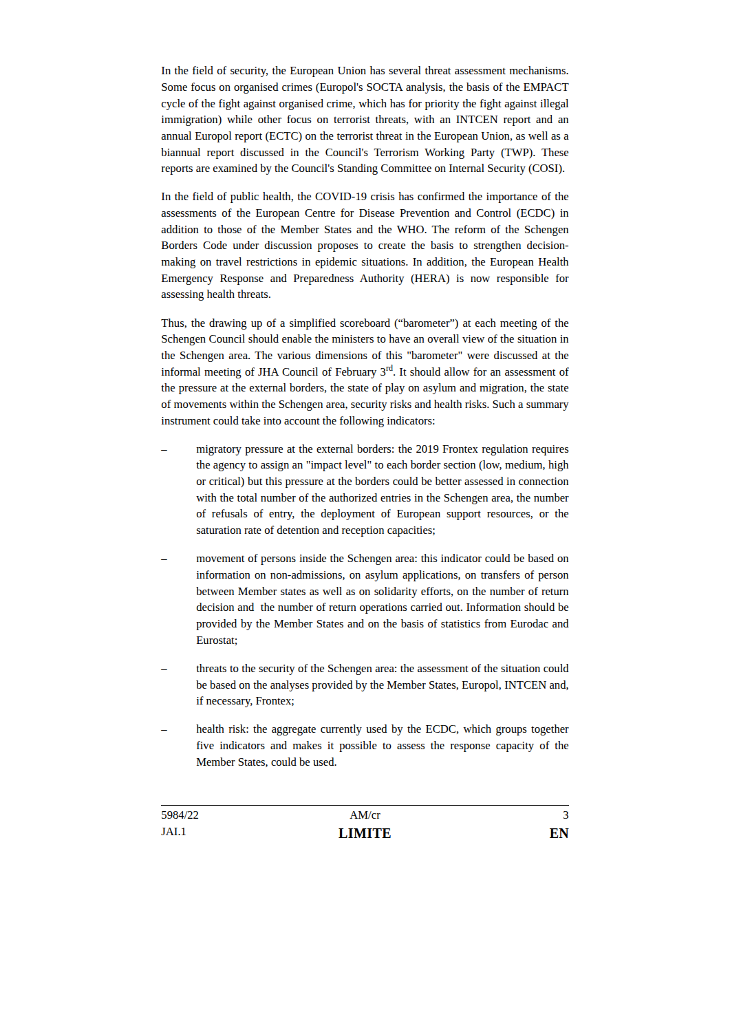In the field of security, the European Union has several threat assessment mechanisms. Some focus on organised crimes (Europol's SOCTA analysis, the basis of the EMPACT cycle of the fight against organised crime, which has for priority the fight against illegal immigration) while other focus on terrorist threats, with an INTCEN report and an annual Europol report (ECTC) on the terrorist threat in the European Union, as well as a biannual report discussed in the Council's Terrorism Working Party (TWP). These reports are examined by the Council's Standing Committee on Internal Security (COSI).
In the field of public health, the COVID-19 crisis has confirmed the importance of the assessments of the European Centre for Disease Prevention and Control (ECDC) in addition to those of the Member States and the WHO. The reform of the Schengen Borders Code under discussion proposes to create the basis to strengthen decision-making on travel restrictions in epidemic situations. In addition, the European Health Emergency Response and Preparedness Authority (HERA) is now responsible for assessing health threats.
Thus, the drawing up of a simplified scoreboard (“barometer”) at each meeting of the Schengen Council should enable the ministers to have an overall view of the situation in the Schengen area. The various dimensions of this "barometer" were discussed at the informal meeting of JHA Council of February 3rd. It should allow for an assessment of the pressure at the external borders, the state of play on asylum and migration, the state of movements within the Schengen area, security risks and health risks. Such a summary instrument could take into account the following indicators:
migratory pressure at the external borders: the 2019 Frontex regulation requires the agency to assign an "impact level" to each border section (low, medium, high or critical) but this pressure at the borders could be better assessed in connection with the total number of the authorized entries in the Schengen area, the number of refusals of entry, the deployment of European support resources, or the saturation rate of detention and reception capacities;
movement of persons inside the Schengen area: this indicator could be based on information on non-admissions, on asylum applications, on transfers of person between Member states as well as on solidarity efforts, on the number of return decision and the number of return operations carried out. Information should be provided by the Member States and on the basis of statistics from Eurodac and Eurostat;
threats to the security of the Schengen area: the assessment of the situation could be based on the analyses provided by the Member States, Europol, INTCEN and, if necessary, Frontex;
health risk: the aggregate currently used by the ECDC, which groups together five indicators and makes it possible to assess the response capacity of the Member States, could be used.
| 5984/22 | AM/cr | 3 |
| JAI.1 | LIMITE | EN |